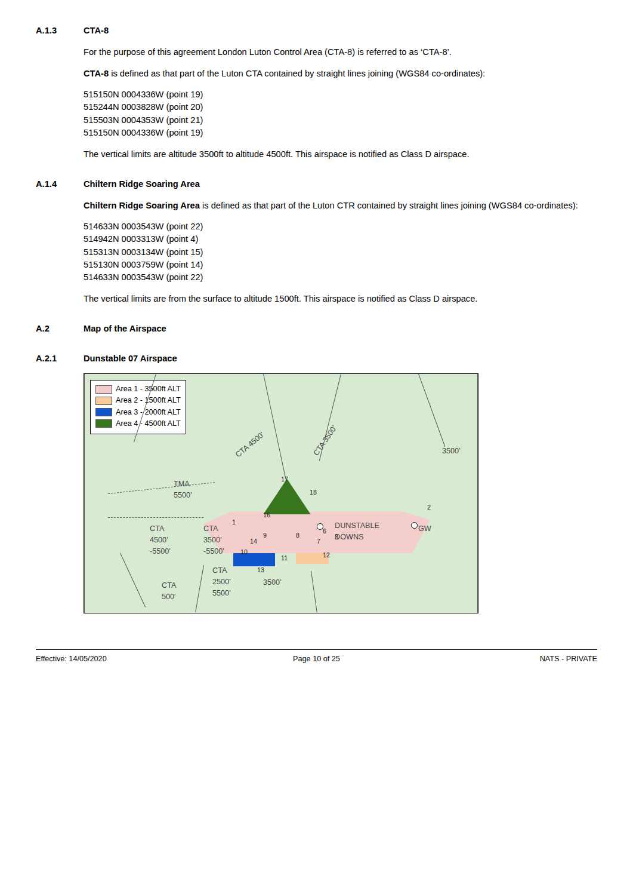A.1.3
CTA-8
For the purpose of this agreement London Luton Control Area (CTA-8) is referred to as ‘CTA-8’.
CTA-8 is defined as that part of the Luton CTA contained by straight lines joining (WGS84 co-ordinates):
515150N 0004336W (point 19)
515244N 0003828W (point 20)
515503N 0004353W (point 21)
515150N 0004336W (point 19)
The vertical limits are altitude 3500ft to altitude 4500ft. This airspace is notified as Class D airspace.
A.1.4
Chiltern Ridge Soaring Area
Chiltern Ridge Soaring Area is defined as that part of the Luton CTR contained by straight lines joining (WGS84 co-ordinates):
514633N 0003543W (point 22)
514942N 0003313W (point 4)
515313N 0003134W (point 15)
515130N 0003759W (point 14)
514633N 0003543W (point 22)
The vertical limits are from the surface to altitude 1500ft. This airspace is notified as Class D airspace.
A.2
Map of the Airspace
A.2.1
Dunstable 07 Airspace
Area 1 - 3500ft ALT
Area 2 - 1500ft ALT
Area 3 - 2000ft ALT
Area 4 - 4500ft ALT
3500'
TMA
5500'
CTA
4500'
-5500'
CTA
3500'
-5500'
CTA
2500'
5500'
CTA
500'
3500'
DUNSTABLE
DOWNS
GW
CTA 4500'
CTA 3500'
17
18
16
1
2
3
6
7
8
9
10
11
12
13
14
Effective: 14/05/2020
Page 10 of 25
NATS - PRIVATE